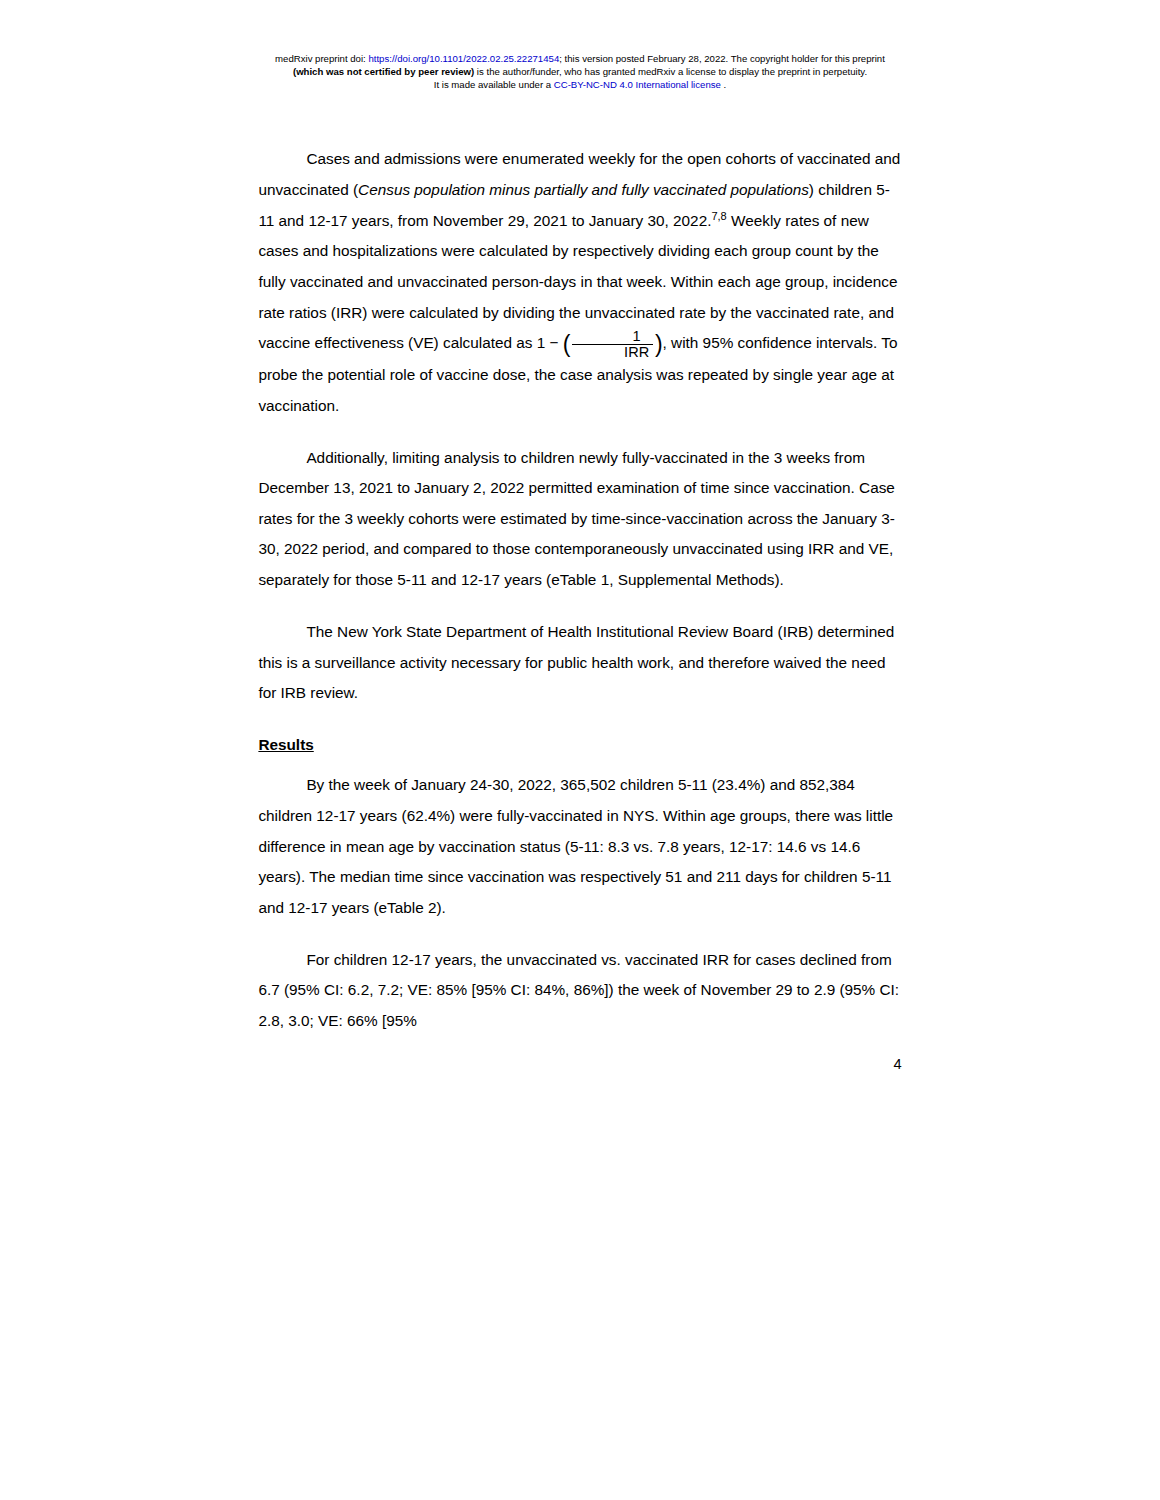medRxiv preprint doi: https://doi.org/10.1101/2022.02.25.22271454; this version posted February 28, 2022. The copyright holder for this preprint
(which was not certified by peer review) is the author/funder, who has granted medRxiv a license to display the preprint in perpetuity.
It is made available under a CC-BY-NC-ND 4.0 International license .
Cases and admissions were enumerated weekly for the open cohorts of vaccinated and unvaccinated (Census population minus partially and fully vaccinated populations) children 5-11 and 12-17 years, from November 29, 2021 to January 30, 2022.7,8 Weekly rates of new cases and hospitalizations were calculated by respectively dividing each group count by the fully vaccinated and unvaccinated person-days in that week. Within each age group, incidence rate ratios (IRR) were calculated by dividing the unvaccinated rate by the vaccinated rate, and vaccine effectiveness (VE) calculated as 1 − (1 IRR), with 95% confidence intervals. To probe the potential role of vaccine dose, the case analysis was repeated by single year age at vaccination.
Additionally, limiting analysis to children newly fully-vaccinated in the 3 weeks from December 13, 2021 to January 2, 2022 permitted examination of time since vaccination. Case rates for the 3 weekly cohorts were estimated by time-since-vaccination across the January 3-30, 2022 period, and compared to those contemporaneously unvaccinated using IRR and VE, separately for those 5-11 and 12-17 years (eTable 1, Supplemental Methods).
The New York State Department of Health Institutional Review Board (IRB) determined this is a surveillance activity necessary for public health work, and therefore waived the need for IRB review.
Results
By the week of January 24-30, 2022, 365,502 children 5-11 (23.4%) and 852,384 children 12-17 years (62.4%) were fully-vaccinated in NYS. Within age groups, there was little difference in mean age by vaccination status (5-11: 8.3 vs. 7.8 years, 12-17: 14.6 vs 14.6 years). The median time since vaccination was respectively 51 and 211 days for children 5-11 and 12-17 years (eTable 2).
For children 12-17 years, the unvaccinated vs. vaccinated IRR for cases declined from 6.7 (95% CI: 6.2, 7.2; VE: 85% [95% CI: 84%, 86%]) the week of November 29 to 2.9 (95% CI: 2.8, 3.0; VE: 66% [95%
4